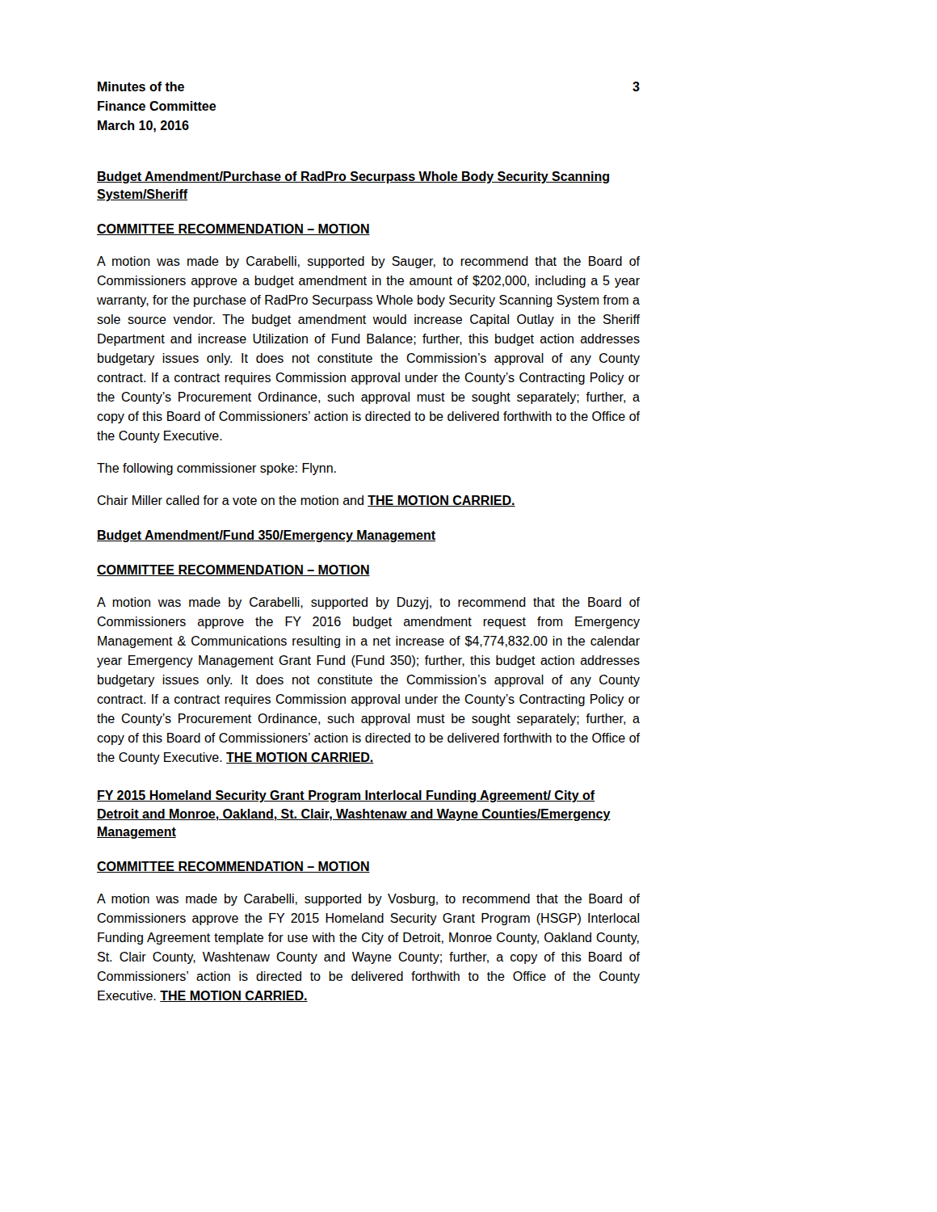3 Minutes of the Finance Committee March 10, 2016
Budget Amendment/Purchase of RadPro Securpass Whole Body Security Scanning System/Sheriff
COMMITTEE RECOMMENDATION – MOTION
A motion was made by Carabelli, supported by Sauger, to recommend that the Board of Commissioners approve a budget amendment in the amount of $202,000, including a 5 year warranty, for the purchase of RadPro Securpass Whole body Security Scanning System from a sole source vendor. The budget amendment would increase Capital Outlay in the Sheriff Department and increase Utilization of Fund Balance; further, this budget action addresses budgetary issues only. It does not constitute the Commission’s approval of any County contract. If a contract requires Commission approval under the County’s Contracting Policy or the County’s Procurement Ordinance, such approval must be sought separately; further, a copy of this Board of Commissioners’ action is directed to be delivered forthwith to the Office of the County Executive.
The following commissioner spoke: Flynn.
Chair Miller called for a vote on the motion and THE MOTION CARRIED.
Budget Amendment/Fund 350/Emergency Management
COMMITTEE RECOMMENDATION – MOTION
A motion was made by Carabelli, supported by Duzyj, to recommend that the Board of Commissioners approve the FY 2016 budget amendment request from Emergency Management & Communications resulting in a net increase of $4,774,832.00 in the calendar year Emergency Management Grant Fund (Fund 350); further, this budget action addresses budgetary issues only. It does not constitute the Commission’s approval of any County contract. If a contract requires Commission approval under the County’s Contracting Policy or the County’s Procurement Ordinance, such approval must be sought separately; further, a copy of this Board of Commissioners’ action is directed to be delivered forthwith to the Office of the County Executive. THE MOTION CARRIED.
FY 2015 Homeland Security Grant Program Interlocal Funding Agreement/ City of Detroit and Monroe, Oakland, St. Clair, Washtenaw and Wayne Counties/Emergency Management
COMMITTEE RECOMMENDATION – MOTION
A motion was made by Carabelli, supported by Vosburg, to recommend that the Board of Commissioners approve the FY 2015 Homeland Security Grant Program (HSGP) Interlocal Funding Agreement template for use with the City of Detroit, Monroe County, Oakland County, St. Clair County, Washtenaw County and Wayne County; further, a copy of this Board of Commissioners’ action is directed to be delivered forthwith to the Office of the County Executive. THE MOTION CARRIED.